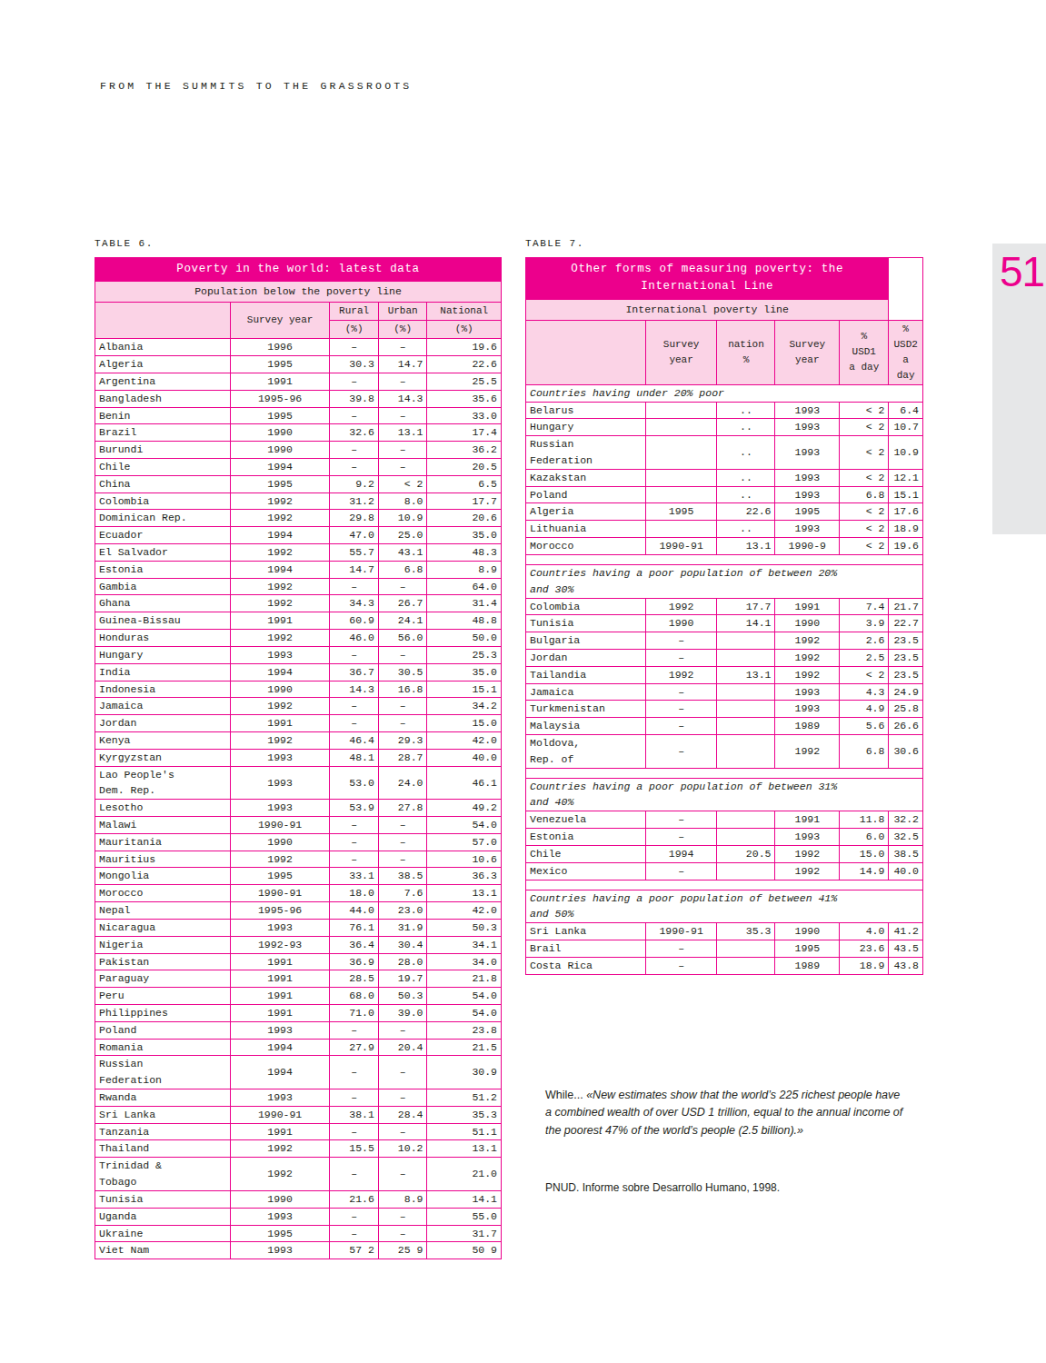FROM THE SUMMITS TO THE GRASSROOTS
51
TABLE 6.
TABLE 7.
| Poverty in the world: latest data |
| Population below the poverty line |
| | Survey year | Rural | Urban | National |
| (%) | (%) | (%) |
| Albania | 1996 | – | – | 19.6 |
| Algeria | 1995 | 30.3 | 14.7 | 22.6 |
| Argentina | 1991 | – | – | 25.5 |
| Bangladesh | 1995-96 | 39.8 | 14.3 | 35.6 |
| Benin | 1995 | – | – | 33.0 |
| Brazil | 1990 | 32.6 | 13.1 | 17.4 |
| Burundi | 1990 | – | – | 36.2 |
| Chile | 1994 | – | – | 20.5 |
| China | 1995 | 9.2 | < 2 | 6.5 |
| Colombia | 1992 | 31.2 | 8.0 | 17.7 |
| Dominican Rep. | 1992 | 29.8 | 10.9 | 20.6 |
| Ecuador | 1994 | 47.0 | 25.0 | 35.0 |
| El Salvador | 1992 | 55.7 | 43.1 | 48.3 |
| Estonia | 1994 | 14.7 | 6.8 | 8.9 |
| Gambia | 1992 | – | – | 64.0 |
| Ghana | 1992 | 34.3 | 26.7 | 31.4 |
| Guinea-Bissau | 1991 | 60.9 | 24.1 | 48.8 |
| Honduras | 1992 | 46.0 | 56.0 | 50.0 |
| Hungary | 1993 | – | – | 25.3 |
| India | 1994 | 36.7 | 30.5 | 35.0 |
| Indonesia | 1990 | 14.3 | 16.8 | 15.1 |
| Jamaica | 1992 | – | – | 34.2 |
| Jordan | 1991 | – | – | 15.0 |
| Kenya | 1992 | 46.4 | 29.3 | 42.0 |
| Kyrgyzstan | 1993 | 48.1 | 28.7 | 40.0 |
| Lao People's Dem. Rep. | 1993 | 53.0 | 24.0 | 46.1 |
| Lesotho | 1993 | 53.9 | 27.8 | 49.2 |
| Malawi | 1990-91 | – | – | 54.0 |
| Mauritania | 1990 | – | – | 57.0 |
| Mauritius | 1992 | – | – | 10.6 |
| Mongolia | 1995 | 33.1 | 38.5 | 36.3 |
| Morocco | 1990-91 | 18.0 | 7.6 | 13.1 |
| Nepal | 1995-96 | 44.0 | 23.0 | 42.0 |
| Nicaragua | 1993 | 76.1 | 31.9 | 50.3 |
| Nigeria | 1992-93 | 36.4 | 30.4 | 34.1 |
| Pakistan | 1991 | 36.9 | 28.0 | 34.0 |
| Paraguay | 1991 | 28.5 | 19.7 | 21.8 |
| Peru | 1991 | 68.0 | 50.3 | 54.0 |
| Philippines | 1991 | 71.0 | 39.0 | 54.0 |
| Poland | 1993 | – | – | 23.8 |
| Romania | 1994 | 27.9 | 20.4 | 21.5 |
| Russian Federation | 1994 | – | – | 30.9 |
| Rwanda | 1993 | – | – | 51.2 |
| Sri Lanka | 1990-91 | 38.1 | 28.4 | 35.3 |
| Tanzania | 1991 | – | – | 51.1 |
| Thailand | 1992 | 15.5 | 10.2 | 13.1 |
| Trinidad & Tobago | 1992 | – | – | 21.0 |
| Tunisia | 1990 | 21.6 | 8.9 | 14.1 |
| Uganda | 1993 | – | – | 55.0 |
| Ukraine | 1995 | – | – | 31.7 |
| Viet Nam | 1993 | 57 2 | 25 9 | 50 9 |
| Other forms of measuring poverty: the International Line |
| International poverty line |
| | Survey year | nation % | Survey year | % USD1 a day | % USD2 a day |
| Countries having under 20% poor |
| Belarus | | .. | 1993 | < 2 | 6.4 |
| Hungary | | .. | 1993 | < 2 | 10.7 |
| Russian Federation | | .. | 1993 | < 2 | 10.9 |
| Kazakstan | | .. | 1993 | < 2 | 12.1 |
| Poland | | .. | 1993 | 6.8 | 15.1 |
| Algeria | 1995 | 22.6 | 1995 | < 2 | 17.6 |
| Lithuania | | .. | 1993 | < 2 | 18.9 |
| Morocco | 1990-91 | 13.1 | 1990-9 | < 2 | 19.6 |
| Countries having a poor population of between 20% and 30% |
| Colombia | 1992 | 17.7 | 1991 | 7.4 | 21.7 |
| Tunisia | 1990 | 14.1 | 1990 | 3.9 | 22.7 |
| Bulgaria | – | | 1992 | 2.6 | 23.5 |
| Jordan | – | | 1992 | 2.5 | 23.5 |
| Tailandia | 1992 | 13.1 | 1992 | < 2 | 23.5 |
| Jamaica | – | | 1993 | 4.3 | 24.9 |
| Turkmenistan | – | | 1993 | 4.9 | 25.8 |
| Malaysia | – | | 1989 | 5.6 | 26.6 |
| Moldova, Rep. of | – | | 1992 | 6.8 | 30.6 |
| Countries having a poor population of between 31% and 40% |
| Venezuela | – | | 1991 | 11.8 | 32.2 |
| Estonia | – | | 1993 | 6.0 | 32.5 |
| Chile | 1994 | 20.5 | 1992 | 15.0 | 38.5 |
| Mexico | – | | 1992 | 14.9 | 40.0 |
| Countries having a poor population of between 41% and 50% |
| Sri Lanka | 1990-91 | 35.3 | 1990 | 4.0 | 41.2 |
| Brail | – | | 1995 | 23.6 | 43.5 |
| Costa Rica | – | | 1989 | 18.9 | 43.8 |
While... «New estimates show that the world’s 225 richest people have a combined wealth of over USD 1 trillion, equal to the annual income of the poorest 47% of the world’s people (2.5 billion).»
PNUD. Informe sobre Desarrollo Humano, 1998.